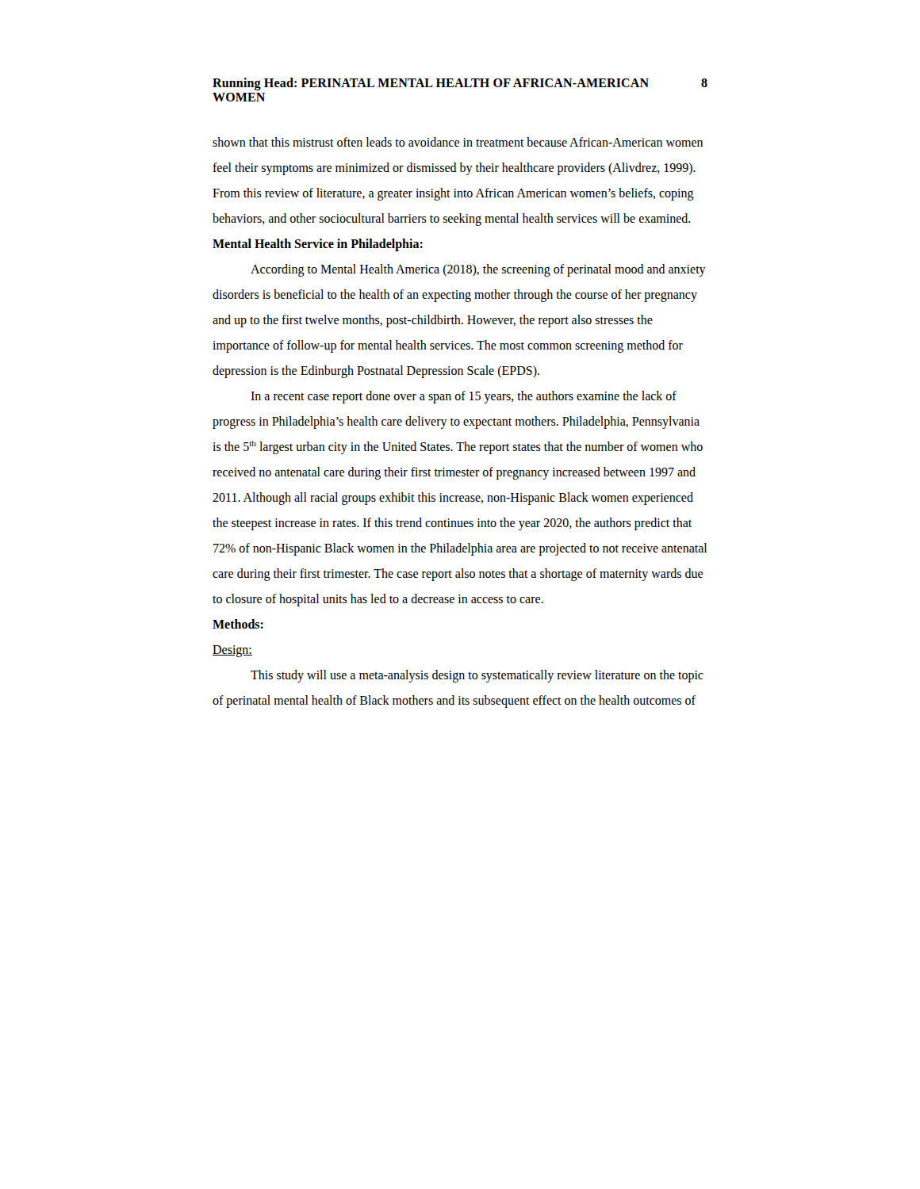Running Head: PERINATAL MENTAL HEALTH OF AFRICAN-AMERICAN WOMEN 8
shown that this mistrust often leads to avoidance in treatment because African-American women feel their symptoms are minimized or dismissed by their healthcare providers (Alivdrez, 1999). From this review of literature, a greater insight into African American women’s beliefs, coping behaviors, and other sociocultural barriers to seeking mental health services will be examined.
Mental Health Service in Philadelphia:
According to Mental Health America (2018), the screening of perinatal mood and anxiety disorders is beneficial to the health of an expecting mother through the course of her pregnancy and up to the first twelve months, post-childbirth. However, the report also stresses the importance of follow-up for mental health services. The most common screening method for depression is the Edinburgh Postnatal Depression Scale (EPDS).
In a recent case report done over a span of 15 years, the authors examine the lack of progress in Philadelphia’s health care delivery to expectant mothers. Philadelphia, Pennsylvania is the 5th largest urban city in the United States. The report states that the number of women who received no antenatal care during their first trimester of pregnancy increased between 1997 and 2011. Although all racial groups exhibit this increase, non-Hispanic Black women experienced the steepest increase in rates. If this trend continues into the year 2020, the authors predict that 72% of non-Hispanic Black women in the Philadelphia area are projected to not receive antenatal care during their first trimester. The case report also notes that a shortage of maternity wards due to closure of hospital units has led to a decrease in access to care.
Methods:
Design:
This study will use a meta-analysis design to systematically review literature on the topic of perinatal mental health of Black mothers and its subsequent effect on the health outcomes of